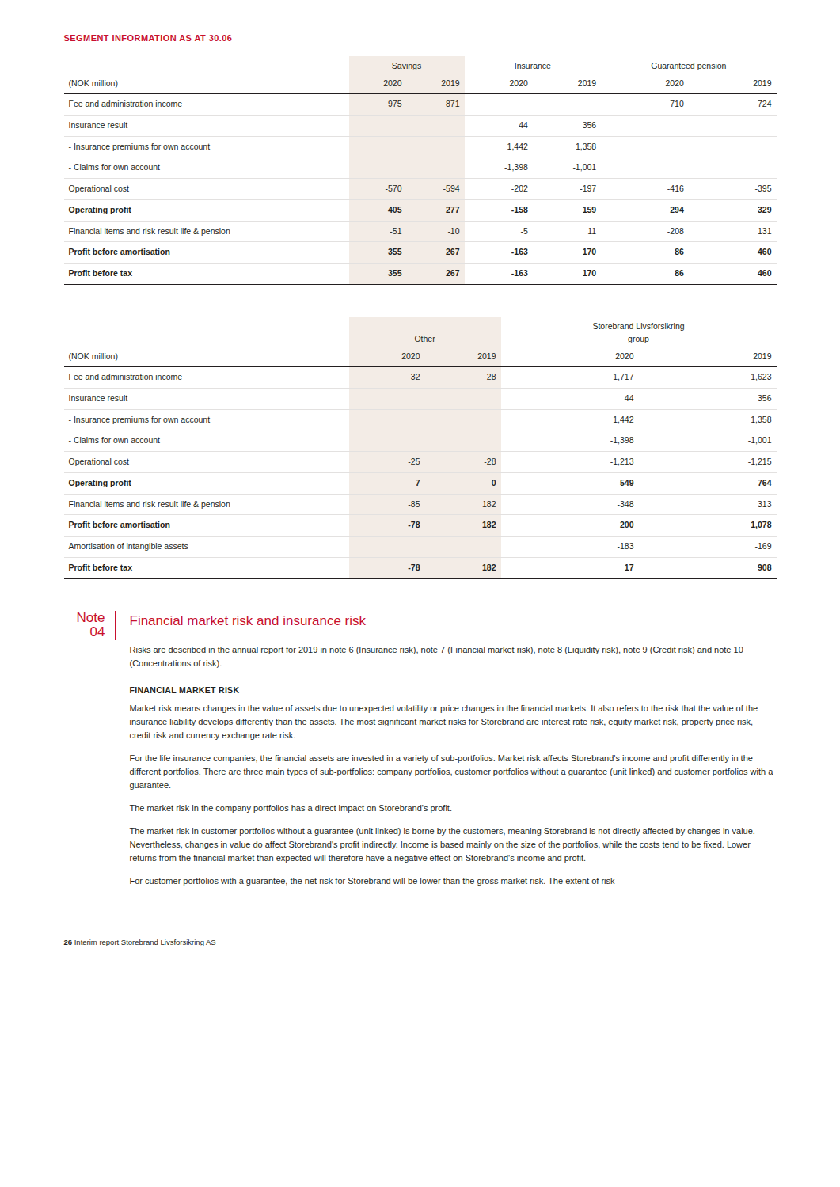Segment information as at 30.06
| | Savings | Insurance | Guaranteed pension |
| --- | --- | --- | --- |
| (NOK million) | 2020 | 2019 | 2020 | 2019 | 2020 | 2019 |
| Fee and administration income | 975 | 871 | | | 710 | 724 |
| Insurance result | | | 44 | 356 | | |
| - Insurance premiums for own account | | | 1,442 | 1,358 | | |
| - Claims for own account | | | -1,398 | -1,001 | | |
| Operational cost | -570 | -594 | -202 | -197 | -416 | -395 |
| Operating profit | 405 | 277 | -158 | 159 | 294 | 329 |
| Financial items and risk result life & pension | -51 | -10 | -5 | 11 | -208 | 131 |
| Profit before amortisation | 355 | 267 | -163 | 170 | 86 | 460 |
| Profit before tax | 355 | 267 | -163 | 170 | 86 | 460 |
| | Other | Storebrand Livsforsikring group |
| --- | --- | --- |
| (NOK million) | 2020 | 2019 | 2020 | 2019 |
| Fee and administration income | 32 | 28 | 1,717 | 1,623 |
| Insurance result | | | 44 | 356 |
| - Insurance premiums for own account | | | 1,442 | 1,358 |
| - Claims for own account | | | -1,398 | -1,001 |
| Operational cost | -25 | -28 | -1,213 | -1,215 |
| Operating profit | 7 | 0 | 549 | 764 |
| Financial items and risk result life & pension | -85 | 182 | -348 | 313 |
| Profit before amortisation | -78 | 182 | 200 | 1,078 |
| Amortisation of intangible assets | | | -183 | -169 |
| Profit before tax | -78 | 182 | 17 | 908 |
Note
04
Financial market risk and insurance risk
Risks are described in the annual report for 2019 in note 6 (Insurance risk), note 7 (Financial market risk), note 8 (Liquidity risk), note 9 (Credit risk) and note 10 (Concentrations of risk).
Financial market risk
Market risk means changes in the value of assets due to unexpected volatility or price changes in the financial markets. It also refers to the risk that the value of the insurance liability develops differently than the assets. The most significant market risks for Storebrand are interest rate risk, equity market risk, property price risk, credit risk and currency exchange rate risk.
For the life insurance companies, the financial assets are invested in a variety of sub-portfolios. Market risk affects Storebrand's income and profit differently in the different portfolios. There are three main types of sub-portfolios: company portfolios, customer portfolios without a guarantee (unit linked) and customer portfolios with a guarantee.
The market risk in the company portfolios has a direct impact on Storebrand's profit.
The market risk in customer portfolios without a guarantee (unit linked) is borne by the customers, meaning Storebrand is not directly affected by changes in value. Nevertheless, changes in value do affect Storebrand's profit indirectly. Income is based mainly on the size of the portfolios, while the costs tend to be fixed. Lower returns from the financial market than expected will therefore have a negative effect on Storebrand's income and profit.
For customer portfolios with a guarantee, the net risk for Storebrand will be lower than the gross market risk. The extent of risk
26 Interim report Storebrand Livsforsikring AS